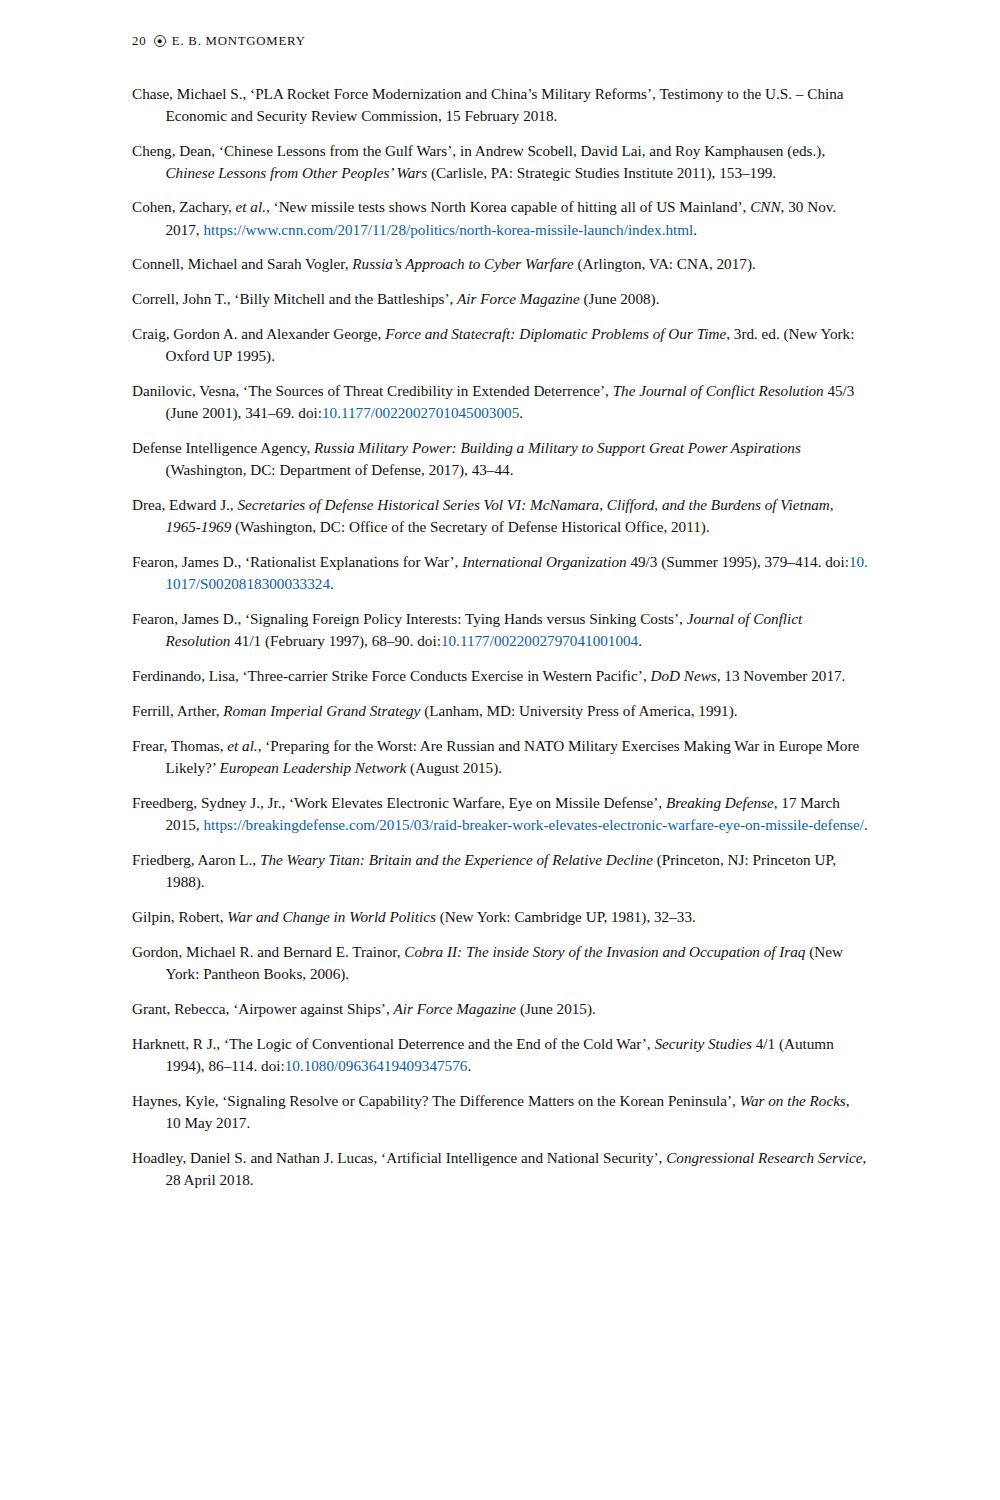20●E. B. Montgomery
Chase, Michael S., ‘PLA Rocket Force Modernization and China’s Military Reforms’, Testimony to the U.S. – China Economic and Security Review Commission, 15 February 2018.
Cheng, Dean, ‘Chinese Lessons from the Gulf Wars’, in Andrew Scobell, David Lai, and Roy Kamphausen (eds.), Chinese Lessons from Other Peoples’ Wars (Carlisle, PA: Strategic Studies Institute 2011), 153–199.
Cohen, Zachary, et al., ‘New missile tests shows North Korea capable of hitting all of US Mainland’, CNN, 30 Nov. 2017, https://www.cnn.com/2017/11/28/politics/north-korea-missile-launch/index.html.
Connell, Michael and Sarah Vogler, Russia’s Approach to Cyber Warfare (Arlington, VA: CNA, 2017).
Correll, John T., ‘Billy Mitchell and the Battleships’, Air Force Magazine (June 2008).
Craig, Gordon A. and Alexander George, Force and Statecraft: Diplomatic Problems of Our Time, 3rd. ed. (New York: Oxford UP 1995).
Danilovic, Vesna, ‘The Sources of Threat Credibility in Extended Deterrence’, The Journal of Conflict Resolution 45/3 (June 2001), 341–69. doi:10.1177/0022002701045003005.
Defense Intelligence Agency, Russia Military Power: Building a Military to Support Great Power Aspirations (Washington, DC: Department of Defense, 2017), 43–44.
Drea, Edward J., Secretaries of Defense Historical Series Vol VI: McNamara, Clifford, and the Burdens of Vietnam, 1965-1969 (Washington, DC: Office of the Secretary of Defense Historical Office, 2011).
Fearon, James D., ‘Rationalist Explanations for War’, International Organization 49/3 (Summer 1995), 379–414. doi:10.1017/S0020818300033324.
Fearon, James D., ‘Signaling Foreign Policy Interests: Tying Hands versus Sinking Costs’, Journal of Conflict Resolution 41/1 (February 1997), 68–90. doi:10.1177/0022002797041001004.
Ferdinando, Lisa, ‘Three-carrier Strike Force Conducts Exercise in Western Pacific’, DoD News, 13 November 2017.
Ferrill, Arther, Roman Imperial Grand Strategy (Lanham, MD: University Press of America, 1991).
Frear, Thomas, et al., ‘Preparing for the Worst: Are Russian and NATO Military Exercises Making War in Europe More Likely?’ European Leadership Network (August 2015).
Freedberg, Sydney J., Jr., ‘Work Elevates Electronic Warfare, Eye on Missile Defense’, Breaking Defense, 17 March 2015, https://breakingdefense.com/2015/03/raid-breaker-work-elevates-electronic-warfare-eye-on-missile-defense/.
Friedberg, Aaron L., The Weary Titan: Britain and the Experience of Relative Decline (Princeton, NJ: Princeton UP, 1988).
Gilpin, Robert, War and Change in World Politics (New York: Cambridge UP, 1981), 32–33.
Gordon, Michael R. and Bernard E. Trainor, Cobra II: The inside Story of the Invasion and Occupation of Iraq (New York: Pantheon Books, 2006).
Grant, Rebecca, ‘Airpower against Ships’, Air Force Magazine (June 2015).
Harknett, R J., ‘The Logic of Conventional Deterrence and the End of the Cold War’, Security Studies 4/1 (Autumn 1994), 86–114. doi:10.1080/09636419409347576.
Haynes, Kyle, ‘Signaling Resolve or Capability? The Difference Matters on the Korean Peninsula’, War on the Rocks, 10 May 2017.
Hoadley, Daniel S. and Nathan J. Lucas, ‘Artificial Intelligence and National Security’, Congressional Research Service, 28 April 2018.